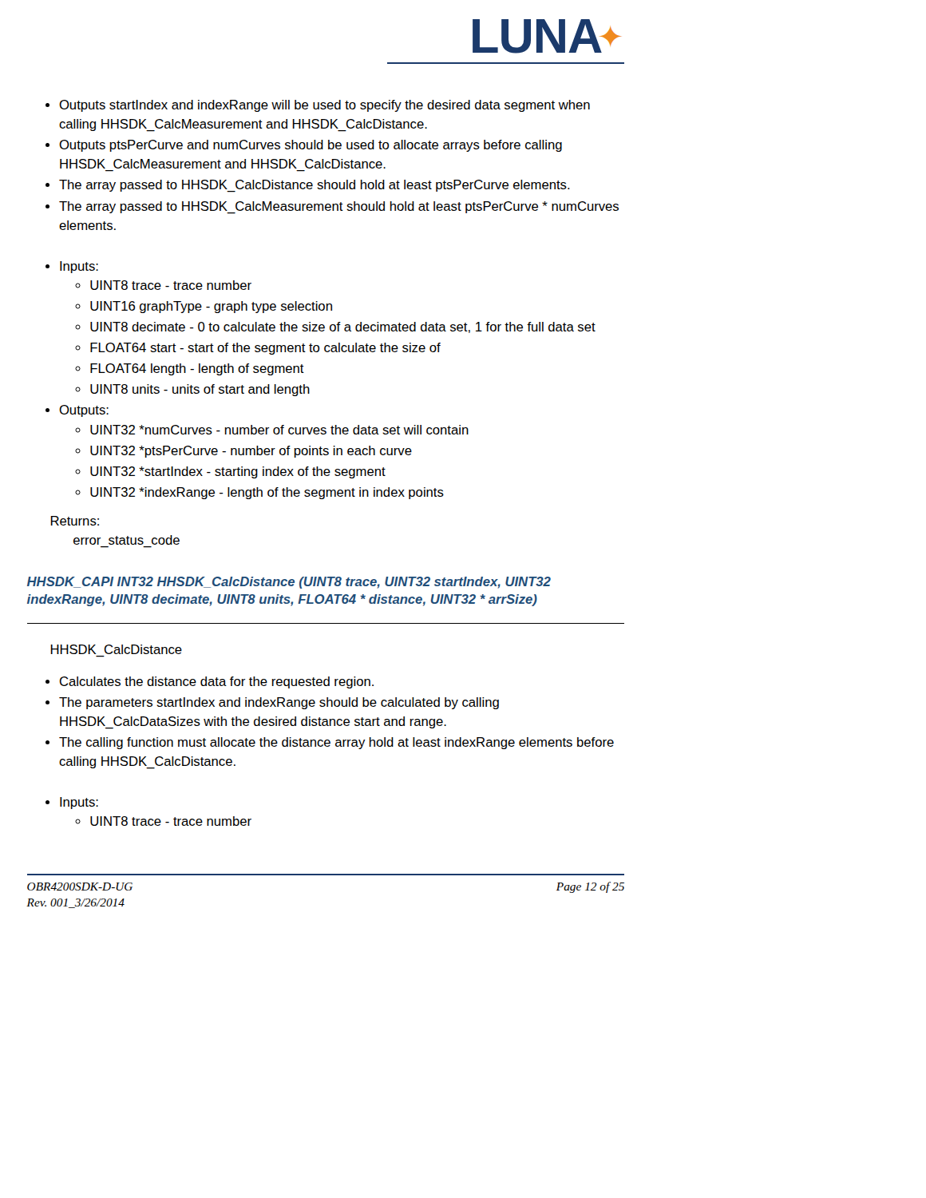LUNA✦
Outputs startIndex and indexRange will be used to specify the desired data segment when calling HHSDK_CalcMeasurement and HHSDK_CalcDistance.
Outputs ptsPerCurve and numCurves should be used to allocate arrays before calling HHSDK_CalcMeasurement and HHSDK_CalcDistance.
The array passed to HHSDK_CalcDistance should hold at least ptsPerCurve elements.
The array passed to HHSDK_CalcMeasurement should hold at least ptsPerCurve * numCurves elements.
Inputs:
UINT8 trace - trace number
UINT16 graphType - graph type selection
UINT8 decimate - 0 to calculate the size of a decimated data set, 1 for the full data set
FLOAT64 start - start of the segment to calculate the size of
FLOAT64 length - length of segment
UINT8 units - units of start and length
Outputs:
UINT32 *numCurves - number of curves the data set will contain
UINT32 *ptsPerCurve - number of points in each curve
UINT32 *startIndex - starting index of the segment
UINT32 *indexRange - length of the segment in index points
Returns:
error_status_code
HHSDK_CAPI INT32 HHSDK_CalcDistance (UINT8 trace, UINT32 startIndex, UINT32 indexRange, UINT8 decimate, UINT8 units, FLOAT64 * distance, UINT32 * arrSize)
HHSDK_CalcDistance
Calculates the distance data for the requested region.
The parameters startIndex and indexRange should be calculated by calling HHSDK_CalcDataSizes with the desired distance start and range.
The calling function must allocate the distance array hold at least indexRange elements before calling HHSDK_CalcDistance.
Inputs:
UINT8 trace - trace number
OBR4200SDK-D-UG
Rev. 001_3/26/2014
Page 12 of 25